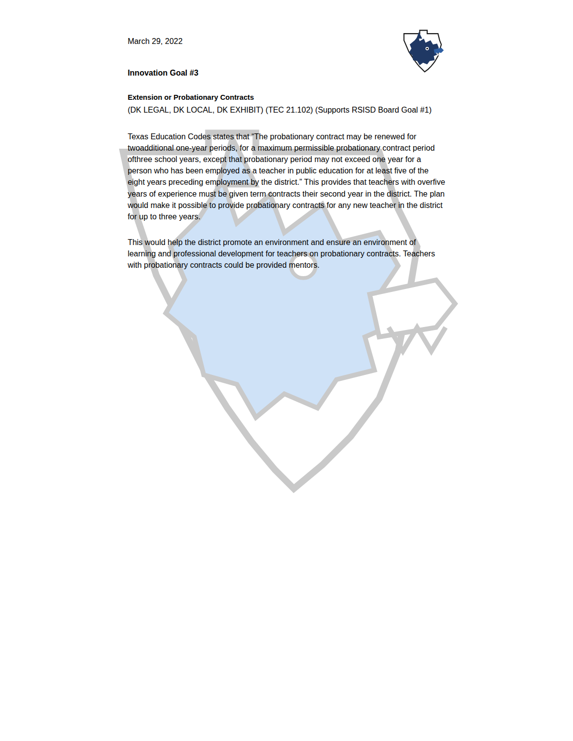March 29, 2022
Innovation Goal #3
Extension or Probationary Contracts
(DK LEGAL, DK LOCAL, DK EXHIBIT) (TEC 21.102) (Supports RSISD Board Goal #1)
Texas Education Codes states that “The probationary contract may be renewed for twoadditional one-year periods, for a maximum permissible probationary contract period ofthree school years, except that probationary period may not exceed one year for a person who has been employed as a teacher in public education for at least five of the eight years preceding employment by the district.” This provides that teachers with overfive years of experience must be given term contracts their second year in the district. The plan would make it possible to provide probationary contracts for any new teacher in the district for up to three years.
This would help the district promote an environment and ensure an environment of learning and professional development for teachers on probationary contracts. Teachers with probationary contracts could be provided mentors.